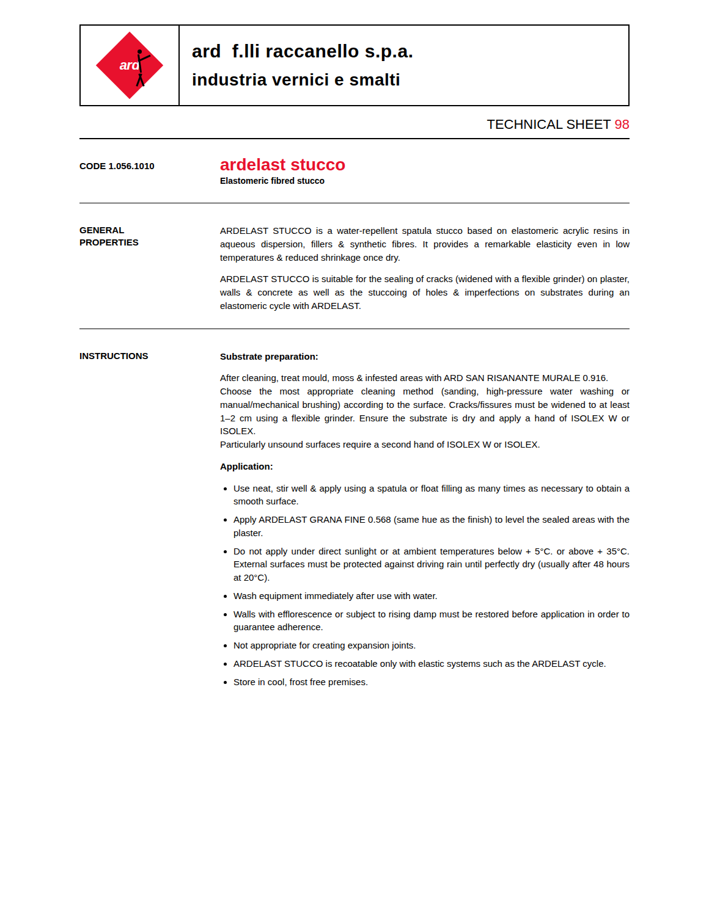ard
ard f.lli raccanello s.p.a.
industria vernici e smalti
TECHNICAL SHEET 98
CODE 1.056.1010
ardelast stucco
Elastomeric fibred stucco
GENERAL
PROPERTIES
ARDELAST STUCCO is a water-repellent spatula stucco based on elastomeric acrylic resins in aqueous dispersion, fillers & synthetic fibres. It provides a remarkable elasticity even in low temperatures & reduced shrinkage once dry.
ARDELAST STUCCO is suitable for the sealing of cracks (widened with a flexible grinder) on plaster, walls & concrete as well as the stuccoing of holes & imperfections on substrates during an elastomeric cycle with ARDELAST.
INSTRUCTIONS
Substrate preparation:
After cleaning, treat mould, moss & infested areas with ARD SAN RISANANTE MURALE 0.916.
Choose the most appropriate cleaning method (sanding, high-pressure water washing or manual/mechanical brushing) according to the surface. Cracks/fissures must be widened to at least 1–2 cm using a flexible grinder. Ensure the substrate is dry and apply a hand of ISOLEX W or ISOLEX.
Particularly unsound surfaces require a second hand of ISOLEX W or ISOLEX.
Application:
Use neat, stir well & apply using a spatula or float filling as many times as necessary to obtain a smooth surface.
Apply ARDELAST GRANA FINE 0.568 (same hue as the finish) to level the sealed areas with the plaster.
Do not apply under direct sunlight or at ambient temperatures below + 5°C. or above + 35°C. External surfaces must be protected against driving rain until perfectly dry (usually after 48 hours at 20°C).
Wash equipment immediately after use with water.
Walls with efflorescence or subject to rising damp must be restored before application in order to guarantee adherence.
Not appropriate for creating expansion joints.
ARDELAST STUCCO is recoatable only with elastic systems such as the ARDELAST cycle.
Store in cool, frost free premises.